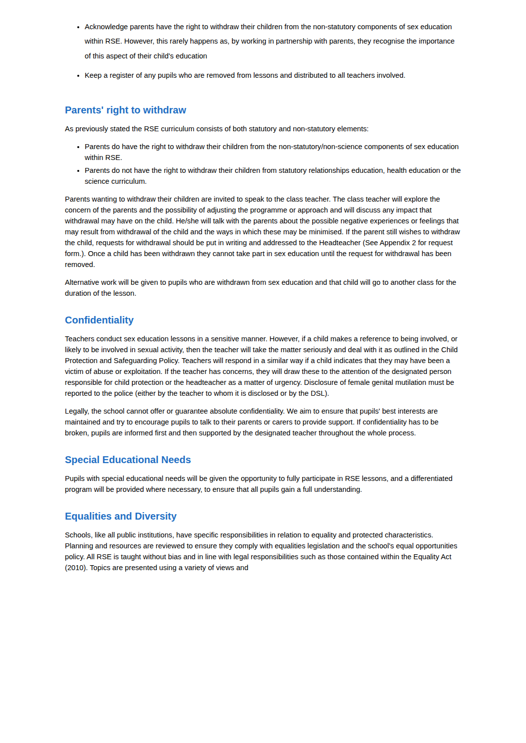Acknowledge parents have the right to withdraw their children from the non-statutory components of sex education within RSE. However, this rarely happens as, by working in partnership with parents, they recognise the importance of this aspect of their child's education
Keep a register of any pupils who are removed from lessons and distributed to all teachers involved.
Parents' right to withdraw
As previously stated the RSE curriculum consists of both statutory and non-statutory elements:
Parents do have the right to withdraw their children from the non-statutory/non-science components of sex education within RSE.
Parents do not have the right to withdraw their children from statutory relationships education, health education or the science curriculum.
Parents wanting to withdraw their children are invited to speak to the class teacher. The class teacher will explore the concern of the parents and the possibility of adjusting the programme or approach and will discuss any impact that withdrawal may have on the child. He/she will talk with the parents about the possible negative experiences or feelings that may result from withdrawal of the child and the ways in which these may be minimised. If the parent still wishes to withdraw the child, requests for withdrawal should be put in writing and addressed to the Headteacher (See Appendix 2 for request form.). Once a child has been withdrawn they cannot take part in sex education until the request for withdrawal has been removed.
Alternative work will be given to pupils who are withdrawn from sex education and that child will go to another class for the duration of the lesson.
Confidentiality
Teachers conduct sex education lessons in a sensitive manner. However, if a child makes a reference to being involved, or likely to be involved in sexual activity, then the teacher will take the matter seriously and deal with it as outlined in the Child Protection and Safeguarding Policy. Teachers will respond in a similar way if a child indicates that they may have been a victim of abuse or exploitation. If the teacher has concerns, they will draw these to the attention of the designated person responsible for child protection or the headteacher as a matter of urgency. Disclosure of female genital mutilation must be reported to the police (either by the teacher to whom it is disclosed or by the DSL).
Legally, the school cannot offer or guarantee absolute confidentiality. We aim to ensure that pupils' best interests are maintained and try to encourage pupils to talk to their parents or carers to provide support. If confidentiality has to be broken, pupils are informed first and then supported by the designated teacher throughout the whole process.
Special Educational Needs
Pupils with special educational needs will be given the opportunity to fully participate in RSE lessons, and a differentiated program will be provided where necessary, to ensure that all pupils gain a full understanding.
Equalities and Diversity
Schools, like all public institutions, have specific responsibilities in relation to equality and protected characteristics. Planning and resources are reviewed to ensure they comply with equalities legislation and the school's equal opportunities policy. All RSE is taught without bias and in line with legal responsibilities such as those contained within the Equality Act (2010). Topics are presented using a variety of views and